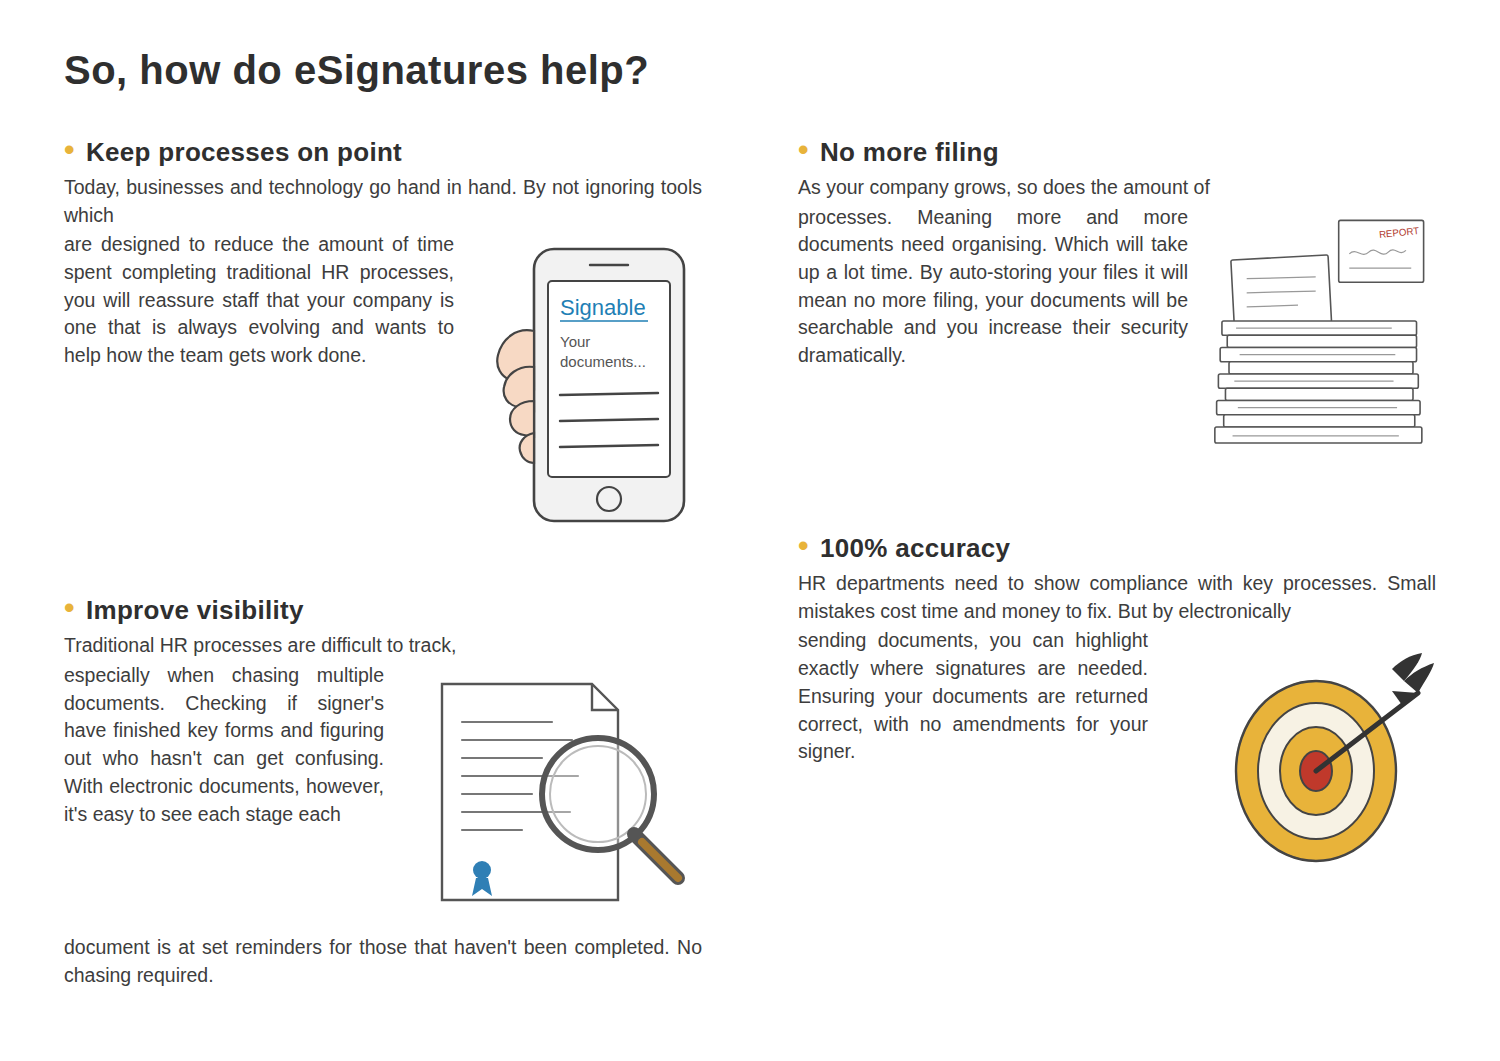So, how do eSignatures help?
Keep processes on point
Today, businesses and technology go hand in hand. By not ignoring tools which
are designed to reduce the amount of time spent completing traditional HR processes, you will reassure staff that your company is one that is always evolving and wants to help how the team gets work done.
Improve visibility
Traditional HR processes are difficult to track,
especially when chasing multiple documents. Checking if signer's have finished key forms and figuring out who hasn't can get confusing. With electronic documents, however, it's easy to see each stage each
document is at set reminders for those that haven't been completed. No chasing required.
No more filing
As your company grows, so does the amount of
processes. Meaning more and more documents need organising. Which will take up a lot time. By auto-storing your files it will mean no more filing, your documents will be searchable and you increase their security dramatically.
100% accuracy
HR departments need to show compliance with key processes. Small mistakes cost time and money to fix. But by electronically
sending documents, you can highlight exactly where signatures are needed. Ensuring your documents are returned correct, with no amendments for your signer.